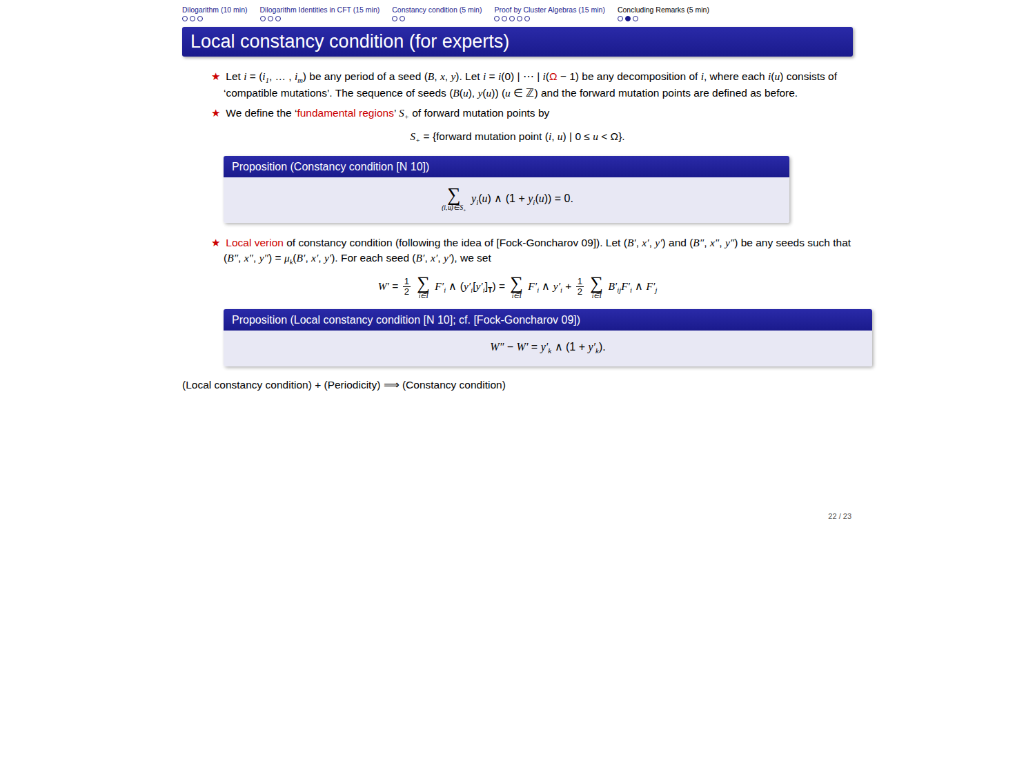Dilogarithm (10 min)
Dilogarithm Identities in CFT (15 min)
Constancy condition (5 min)
Proof by Cluster Algebras (15 min)
Concluding Remarks (5 min)
Local constancy condition (for experts)
★ Let i = (i1, … , im) be any period of a seed (B, x, y). Let i = i(0) | ⋯ | i(Ω − 1) be any decomposition of i, where each i(u) consists of ‘compatible mutations’. The sequence of seeds (B(u), y(u)) (u ∈ ℤ) and the forward mutation points are defined as before.
★ We define the ‘fundamental regions’ S+ of forward mutation points by
S+ = {forward mutation point (i, u) | 0 ≤ u < Ω}.
Proposition (Constancy condition [N 10])
∑ (i,u)∈S+ yi(u) ∧ (1 + yi(u)) = 0.
★ Local verion of constancy condition (following the idea of [Fock-Goncharov 09]). Let (B′, x′, y′) and (B″, x″, y″) be any seeds such that (B″, x″, y″) = μk(B′, x′, y′). For each seed (B′, x′, y′), we set
W′ = 12 ∑i∈I F′i ∧ (y′i[y′i]T) = ∑i∈I F′i ∧ y′i + 12 ∑i∈I B′ij F′i ∧ F′j
Proposition (Local constancy condition [N 10]; cf. [Fock-Goncharov 09])
W″ − W′ = y′k ∧ (1 + y′k).
(Local constancy condition) + (Periodicity) ⟹ (Constancy condition)
22 / 23